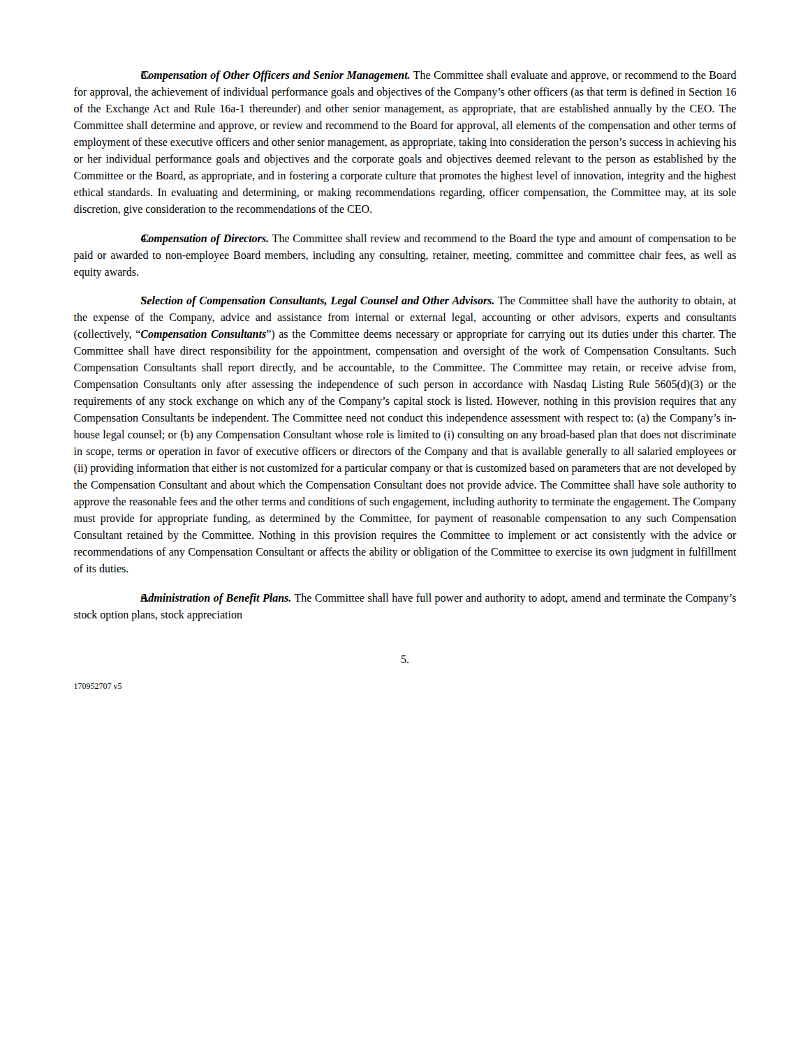3. Compensation of Other Officers and Senior Management. The Committee shall evaluate and approve, or recommend to the Board for approval, the achievement of individual performance goals and objectives of the Company’s other officers (as that term is defined in Section 16 of the Exchange Act and Rule 16a-1 thereunder) and other senior management, as appropriate, that are established annually by the CEO. The Committee shall determine and approve, or review and recommend to the Board for approval, all elements of the compensation and other terms of employment of these executive officers and other senior management, as appropriate, taking into consideration the person’s success in achieving his or her individual performance goals and objectives and the corporate goals and objectives deemed relevant to the person as established by the Committee or the Board, as appropriate, and in fostering a corporate culture that promotes the highest level of innovation, integrity and the highest ethical standards. In evaluating and determining, or making recommendations regarding, officer compensation, the Committee may, at its sole discretion, give consideration to the recommendations of the CEO.
4. Compensation of Directors. The Committee shall review and recommend to the Board the type and amount of compensation to be paid or awarded to non-employee Board members, including any consulting, retainer, meeting, committee and committee chair fees, as well as equity awards.
5. Selection of Compensation Consultants, Legal Counsel and Other Advisors. The Committee shall have the authority to obtain, at the expense of the Company, advice and assistance from internal or external legal, accounting or other advisors, experts and consultants (collectively, “Compensation Consultants”) as the Committee deems necessary or appropriate for carrying out its duties under this charter. The Committee shall have direct responsibility for the appointment, compensation and oversight of the work of Compensation Consultants. Such Compensation Consultants shall report directly, and be accountable, to the Committee. The Committee may retain, or receive advise from, Compensation Consultants only after assessing the independence of such person in accordance with Nasdaq Listing Rule 5605(d)(3) or the requirements of any stock exchange on which any of the Company’s capital stock is listed. However, nothing in this provision requires that any Compensation Consultants be independent. The Committee need not conduct this independence assessment with respect to: (a) the Company’s in-house legal counsel; or (b) any Compensation Consultant whose role is limited to (i) consulting on any broad-based plan that does not discriminate in scope, terms or operation in favor of executive officers or directors of the Company and that is available generally to all salaried employees or (ii) providing information that either is not customized for a particular company or that is customized based on parameters that are not developed by the Compensation Consultant and about which the Compensation Consultant does not provide advice. The Committee shall have sole authority to approve the reasonable fees and the other terms and conditions of such engagement, including authority to terminate the engagement. The Company must provide for appropriate funding, as determined by the Committee, for payment of reasonable compensation to any such Compensation Consultant retained by the Committee. Nothing in this provision requires the Committee to implement or act consistently with the advice or recommendations of any Compensation Consultant or affects the ability or obligation of the Committee to exercise its own judgment in fulfillment of its duties.
6. Administration of Benefit Plans. The Committee shall have full power and authority to adopt, amend and terminate the Company’s stock option plans, stock appreciation
5.
170952707 v5